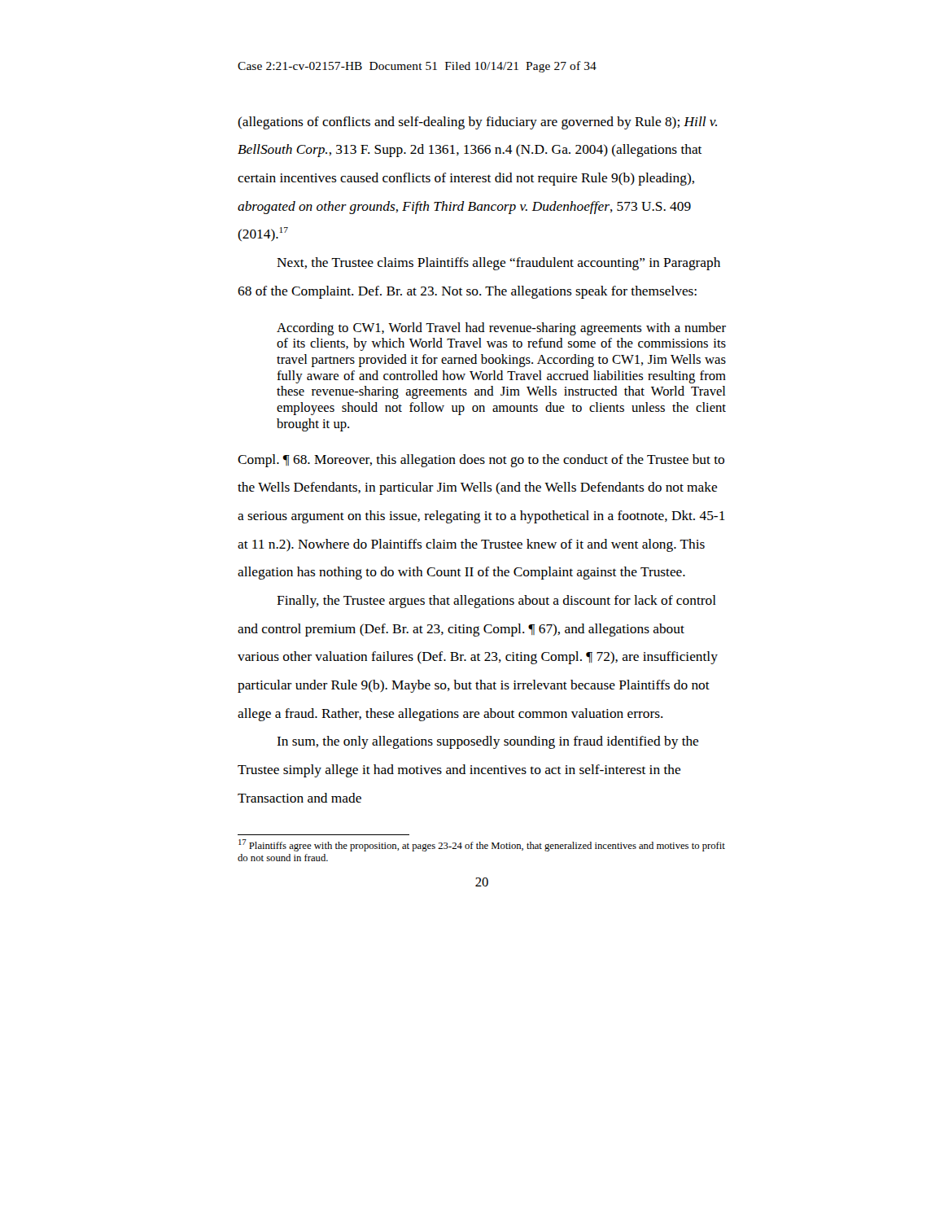Case 2:21-cv-02157-HB Document 51 Filed 10/14/21 Page 27 of 34
(allegations of conflicts and self-dealing by fiduciary are governed by Rule 8); Hill v. BellSouth Corp., 313 F. Supp. 2d 1361, 1366 n.4 (N.D. Ga. 2004) (allegations that certain incentives caused conflicts of interest did not require Rule 9(b) pleading), abrogated on other grounds, Fifth Third Bancorp v. Dudenhoeffer, 573 U.S. 409 (2014).17
Next, the Trustee claims Plaintiffs allege “fraudulent accounting” in Paragraph 68 of the Complaint. Def. Br. at 23. Not so. The allegations speak for themselves:
According to CW1, World Travel had revenue-sharing agreements with a number of its clients, by which World Travel was to refund some of the commissions its travel partners provided it for earned bookings. According to CW1, Jim Wells was fully aware of and controlled how World Travel accrued liabilities resulting from these revenue-sharing agreements and Jim Wells instructed that World Travel employees should not follow up on amounts due to clients unless the client brought it up.
Compl. ¶ 68. Moreover, this allegation does not go to the conduct of the Trustee but to the Wells Defendants, in particular Jim Wells (and the Wells Defendants do not make a serious argument on this issue, relegating it to a hypothetical in a footnote, Dkt. 45-1 at 11 n.2). Nowhere do Plaintiffs claim the Trustee knew of it and went along. This allegation has nothing to do with Count II of the Complaint against the Trustee.
Finally, the Trustee argues that allegations about a discount for lack of control and control premium (Def. Br. at 23, citing Compl. ¶ 67), and allegations about various other valuation failures (Def. Br. at 23, citing Compl. ¶ 72), are insufficiently particular under Rule 9(b). Maybe so, but that is irrelevant because Plaintiffs do not allege a fraud. Rather, these allegations are about common valuation errors.
In sum, the only allegations supposedly sounding in fraud identified by the Trustee simply allege it had motives and incentives to act in self-interest in the Transaction and made
17 Plaintiffs agree with the proposition, at pages 23-24 of the Motion, that generalized incentives and motives to profit do not sound in fraud.
20